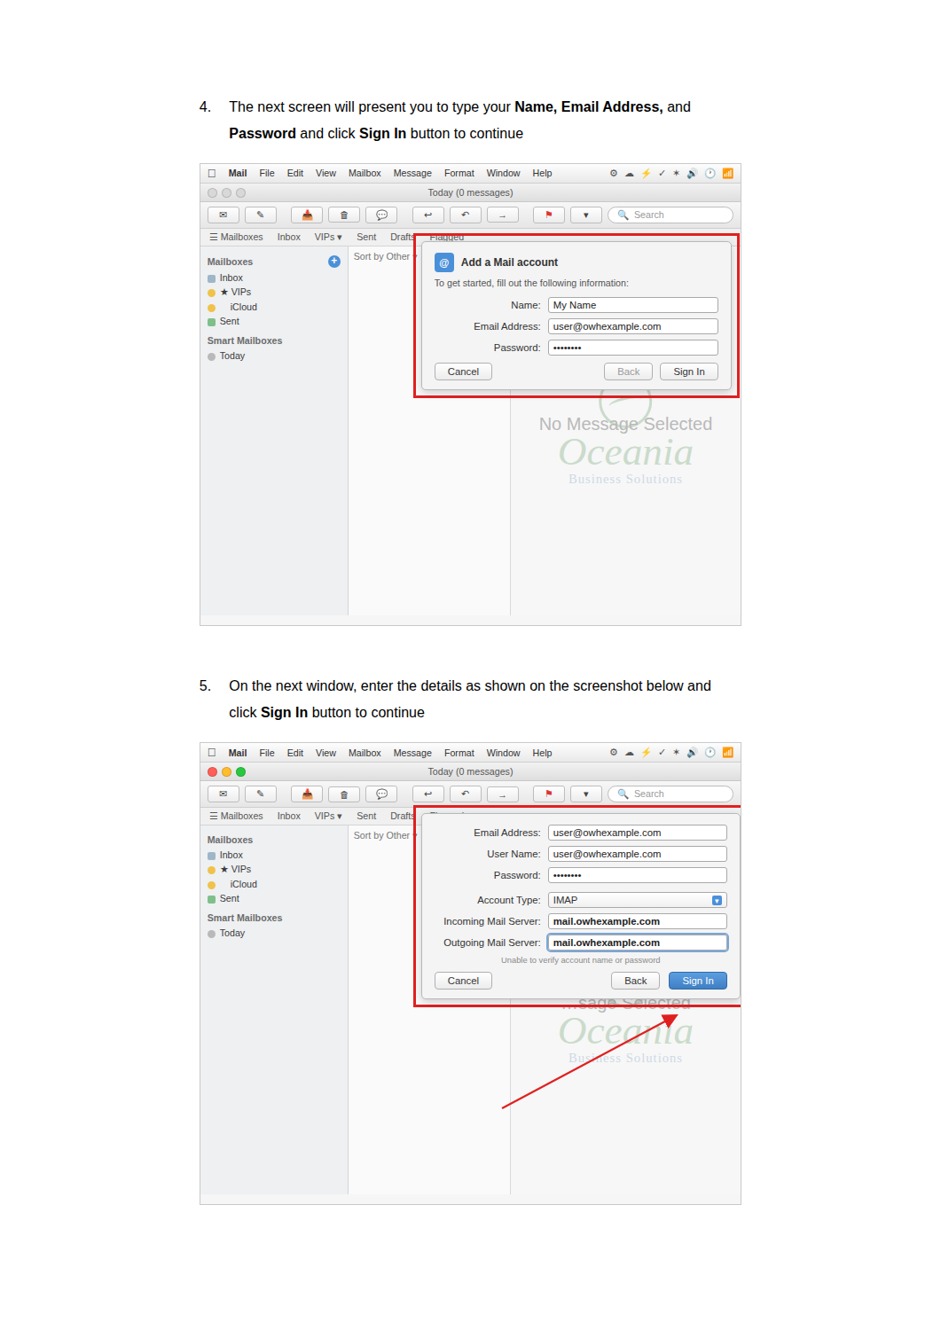4. The next screen will present you to type your Name, Email Address, and Password and click Sign In button to continue
 Mail File Edit View Mailbox Message Format Window Help ⚙☁⚡ ✓✶🔊 🕐📶
Today (0 messages)
✉ ✎ 📥 🗑 💬 ↩ ↶ → ⚑ ▾ 🔍 Search
☰ Mailboxes Inbox VIPs ▾ Sent Drafts Flagged
Mailboxes+
Inbox
★ VIPs
iCloud
Sent
Smart Mailboxes
Today
Sort by Other ▾
Oceania
Business Solutions
No Message Selected
@ Add a Mail account
To get started, fill out the following information:
Name: My Name
Email Address: user@owhexample.com
Password: ••••••••
Cancel Back Sign In
5. On the next window, enter the details as shown on the screenshot below and click Sign In button to continue
 Mail File Edit View Mailbox Message Format Window Help ⚙☁⚡ ✓✶🔊 🕐📶
Today (0 messages)
✉ ✎ 📥 🗑 💬 ↩ ↶ → ⚑ ▾ 🔍 Search
☰ Mailboxes Inbox VIPs ▾ Sent Drafts Flagged
Mailboxes
Inbox
★ VIPs
iCloud
Sent
Smart Mailboxes
Today
Sort by Other ▾
Oceania
Business Solutions
…sage Selected
Email Address: user@owhexample.com
User Name: user@owhexample.com
Password: ••••••••
Account Type: IMAP▾
Incoming Mail Server: mail.owhexample.com
Outgoing Mail Server: mail.owhexample.com
Unable to verify account name or password
Cancel Back Sign In